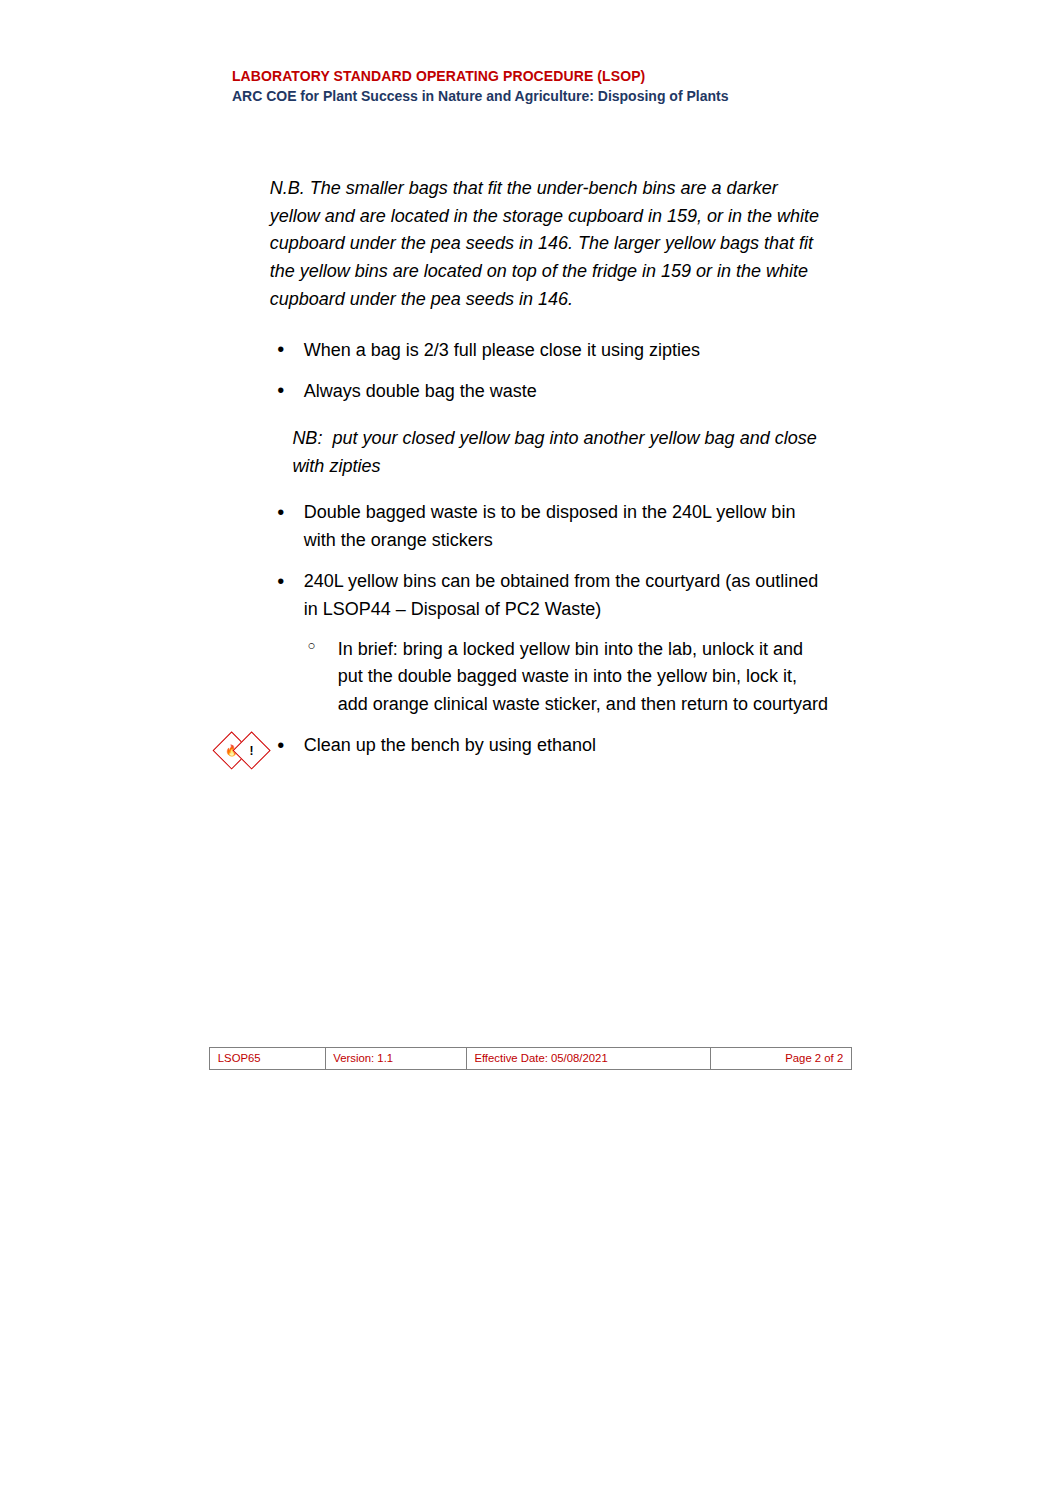LABORATORY STANDARD OPERATING PROCEDURE (LSOP)
ARC COE for Plant Success in Nature and Agriculture: Disposing of Plants
N.B. The smaller bags that fit the under-bench bins are a darker yellow and are located in the storage cupboard in 159, or in the white cupboard under the pea seeds in 146. The larger yellow bags that fit the yellow bins are located on top of the fridge in 159 or in the white cupboard under the pea seeds in 146.
When a bag is 2/3 full please close it using zipties
Always double bag the waste
NB: put your closed yellow bag into another yellow bag and close with zipties
Double bagged waste is to be disposed in the 240L yellow bin with the orange stickers
240L yellow bins can be obtained from the courtyard (as outlined in LSOP44 – Disposal of PC2 Waste)
In brief: bring a locked yellow bin into the lab, unlock it and put the double bagged waste in into the yellow bin, lock it, add orange clinical waste sticker, and then return to courtyard
🔥 ! Clean up the bench by using ethanol
| LSOP65 | Version: 1.1 | Effective Date: 05/08/2021 | Page 2 of 2 |